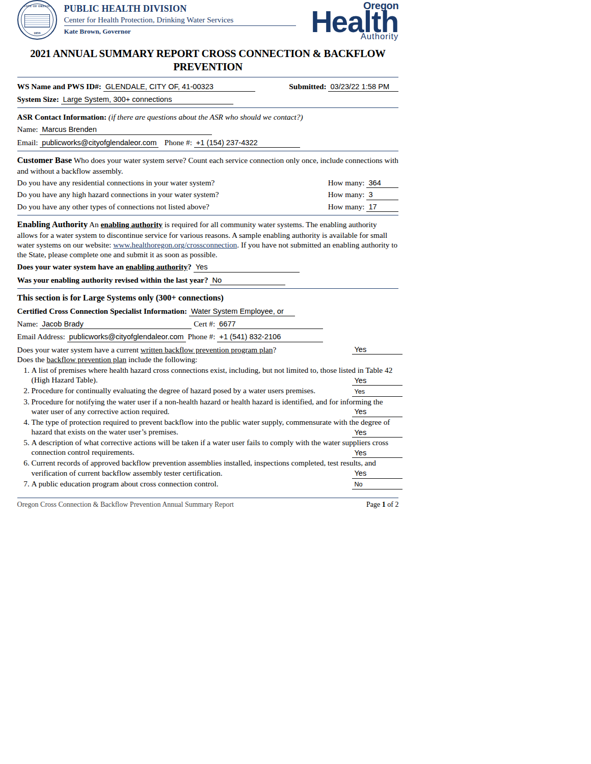STATE OF OREGON
1859
PUBLIC HEALTH DIVISION
Center for Health Protection, Drinking Water Services
Kate Brown, Governor
Oregon
Health
Authority
2021 ANNUAL SUMMARY REPORT CROSS CONNECTION & BACKFLOW PREVENTION
Submitted: 03/23/22 1:58 PM WS Name and PWS ID#: GLENDALE, CITY OF, 41-00323
System Size: Large System, 300+ connections
ASR Contact Information: (if there are questions about the ASR who should we contact?)
Name: Marcus Brenden
Email: publicworks@cityofglendaleor.com Phone #: +1 (154) 237-4322
Customer Base Who does your water system serve? Count each service connection only once, include connections with and without a backflow assembly.
Do you have any residential connections in your water system? How many: 364
Do you have any high hazard connections in your water system? How many: 3
Do you have any other types of connections not listed above? How many: 17
Enabling Authority An enabling authority is required for all community water systems. The enabling authority allows for a water system to discontinue service for various reasons. A sample enabling authority is available for small water systems on our website: www.healthoregon.org/crossconnection. If you have not submitted an enabling authority to the State, please complete one and submit it as soon as possible.
Does your water system have an enabling authority? Yes
Was your enabling authority revised within the last year? No
This section is for Large Systems only (300+ connections)
Certified Cross Connection Specialist Information: Water System Employee, or
Name: Jacob Brady Cert #: 6677
Email Address: publicworks@cityofglendaleor.com Phone #: +1 (541) 832-2106
Does your water system have a current written backflow prevention program plan? Yes
Does the backflow prevention plan include the following:
A list of premises where health hazard cross connections exist, including, but not limited to, those listed in Table 42 (High Hazard Table).Yes
Procedure for continually evaluating the degree of hazard posed by a water users premises.Yes
Procedure for notifying the water user if a non-health hazard or health hazard is identified, and for informing the water user of any corrective action required.Yes
The type of protection required to prevent backflow into the public water supply, commensurate with the degree of hazard that exists on the water user’s premises.Yes
A description of what corrective actions will be taken if a water user fails to comply with the water suppliers cross connection control requirements.Yes
Current records of approved backflow prevention assemblies installed, inspections completed, test results, and verification of current backflow assembly tester certification.Yes
A public education program about cross connection control.No
Oregon Cross Connection & Backflow Prevention Annual Summary Report Page 1 of 2